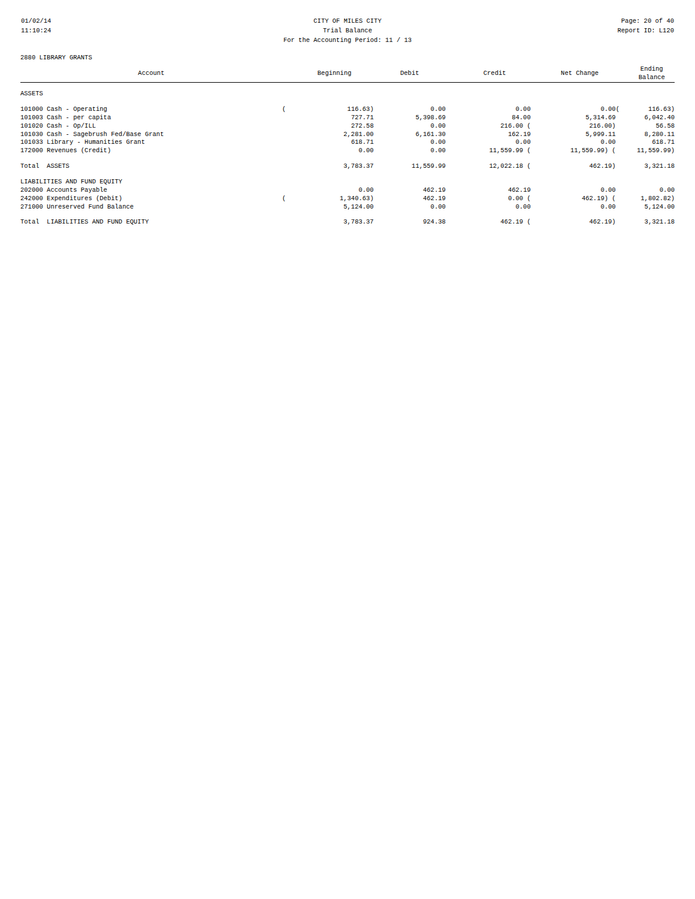| 01/02/14 | CITY OF MILES CITY | Page: 20 of 40 |
| 11:10:24 | Trial Balance | Report ID: L120 |
| For the Accounting Period: 11 / 13 |
2880 LIBRARY GRANTS
| Account | | Beginning | Debit | | Credit | | Net Change | | Ending Balance |
| --- | --- | --- | --- | --- | --- | --- | --- | --- | --- |
| ASSETS | |
| 101000 Cash - Operating | ( | 116.63) | 0.00 | | 0.00 | | 0.00 | ( | 116.63) |
| 101003 Cash - per capita | | 727.71 | 5,398.69 | | 84.00 | | 5,314.69 | | 6,042.40 |
| 101020 Cash - Op/ILL | | 272.58 | 0.00 | | 216.00 ( | | 216.00) | | 56.58 |
| 101030 Cash - Sagebrush Fed/Base Grant | | 2,281.00 | 6,161.30 | | 162.19 | | 5,999.11 | | 8,280.11 |
| 101033 Library - Humanities Grant | | 618.71 | 0.00 | | 0.00 | | 0.00 | | 618.71 |
| 172000 Revenues (Credit) | | 0.00 | 0.00 | | 11,559.99 ( | | 11,559.99) ( | | 11,559.99) |
| Total ASSETS | | 3,783.37 | 11,559.99 | | 12,022.18 ( | | 462.19) | | 3,321.18 |
| LIABILITIES AND FUND EQUITY | |
| 202000 Accounts Payable | | 0.00 | 462.19 | | 462.19 | | 0.00 | | 0.00 |
| 242000 Expenditures (Debit) | ( | 1,340.63) | 462.19 | | 0.00 ( | | 462.19) ( | | 1,802.82) |
| 271000 Unreserved Fund Balance | | 5,124.00 | 0.00 | | 0.00 | | 0.00 | | 5,124.00 |
| Total LIABILITIES AND FUND EQUITY | | 3,783.37 | 924.38 | | 462.19 ( | | 462.19) | | 3,321.18 |